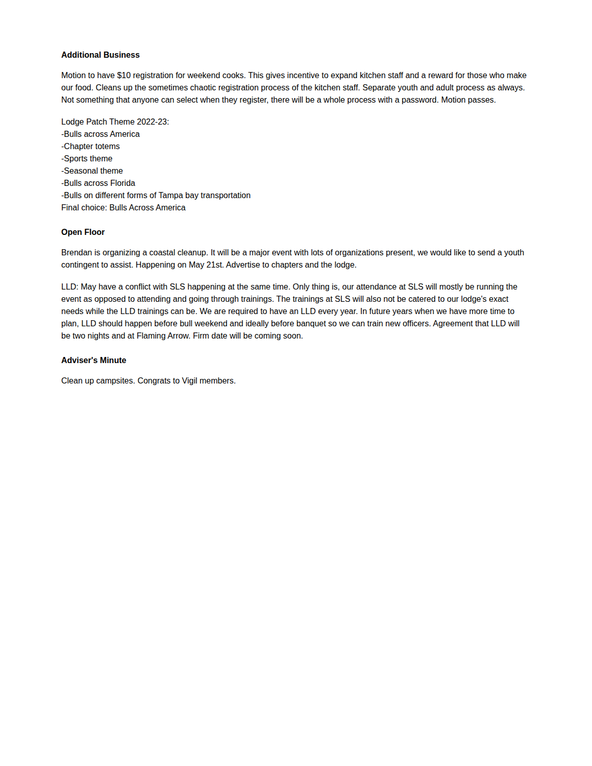Additional Business
Motion to have $10 registration for weekend cooks. This gives incentive to expand kitchen staff and a reward for those who make our food. Cleans up the sometimes chaotic registration process of the kitchen staff. Separate youth and adult process as always. Not something that anyone can select when they register, there will be a whole process with a password. Motion passes.
Lodge Patch Theme 2022-23:
-Bulls across America
-Chapter totems
-Sports theme
-Seasonal theme
-Bulls across Florida
-Bulls on different forms of Tampa bay transportation
Final choice: Bulls Across America
Open Floor
Brendan is organizing a coastal cleanup. It will be a major event with lots of organizations present, we would like to send a youth contingent to assist. Happening on May 21st. Advertise to chapters and the lodge.
LLD: May have a conflict with SLS happening at the same time. Only thing is, our attendance at SLS will mostly be running the event as opposed to attending and going through trainings. The trainings at SLS will also not be catered to our lodge's exact needs while the LLD trainings can be. We are required to have an LLD every year. In future years when we have more time to plan, LLD should happen before bull weekend and ideally before banquet so we can train new officers. Agreement that LLD will be two nights and at Flaming Arrow. Firm date will be coming soon.
Adviser's Minute
Clean up campsites. Congrats to Vigil members.